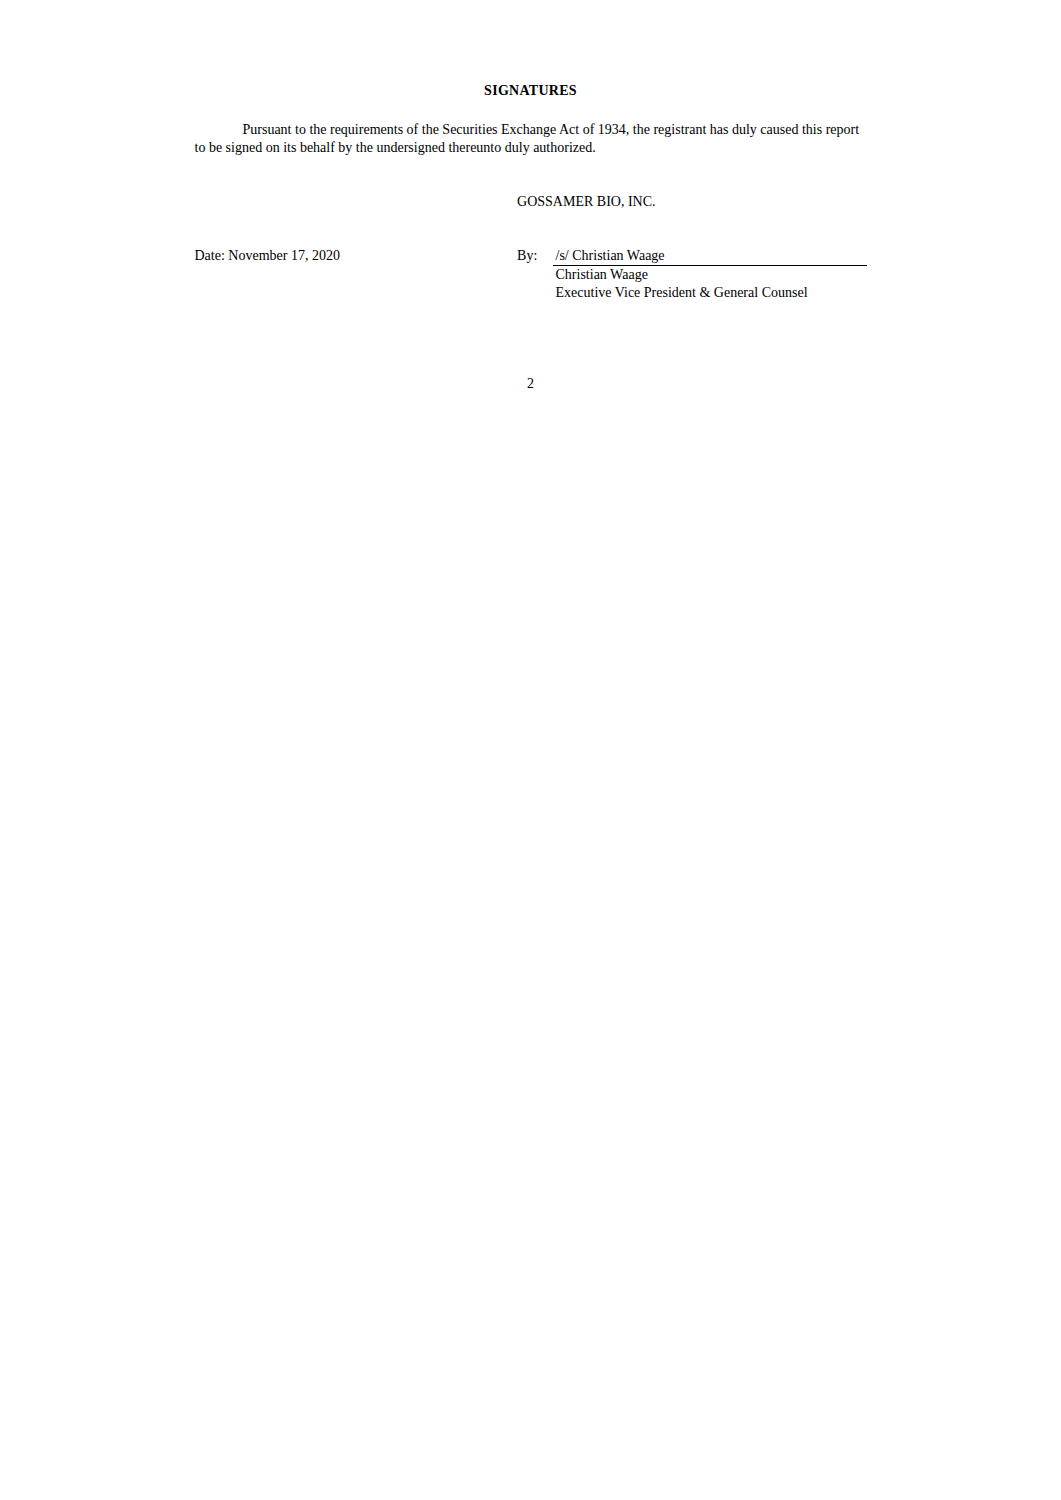SIGNATURES
Pursuant to the requirements of the Securities Exchange Act of 1934, the registrant has duly caused this report to be signed on its behalf by the undersigned thereunto duly authorized.
| | GOSSAMER BIO, INC. |
| Date: November 17, 2020 | / By: / /s/ Christian Waage / / / Christian Waage Executive Vice President & General Counsel / |
2